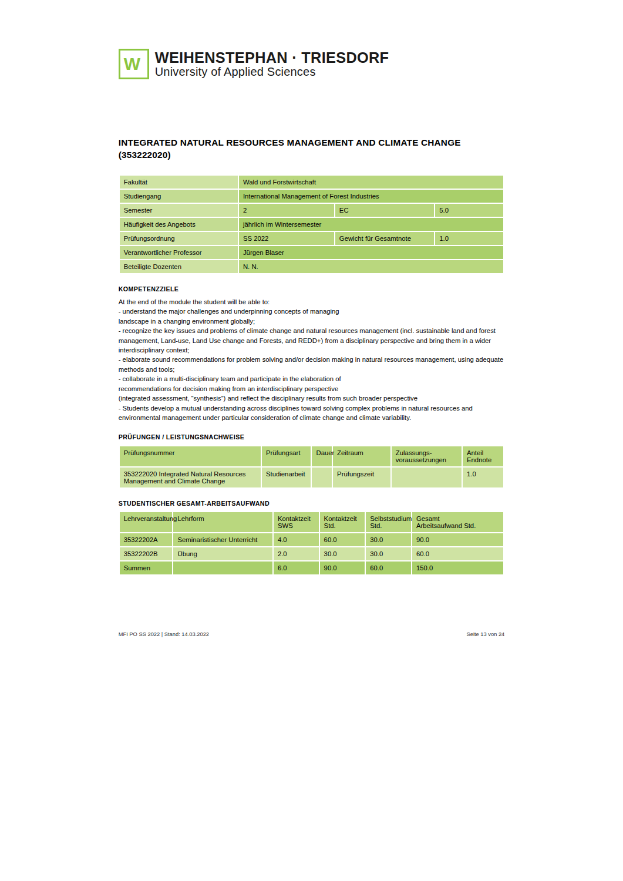W
WEIHENSTEPHAN · TRIESDORF
University of Applied Sciences
INTEGRATED NATURAL RESOURCES MANAGEMENT AND CLIMATE CHANGE
(353222020)
| Fakultät | Wald und Forstwirtschaft |
| Studiengang | International Management of Forest Industries |
| Semester | 2 | EC | 5.0 |
| Häufigkeit des Angebots | jährlich im Wintersemester |
| Prüfungsordnung | SS 2022 | Gewicht für Gesamtnote | 1.0 |
| Verantwortlicher Professor | Jürgen Blaser |
| Beteiligte Dozenten | N. N. |
Kompetenzziele
At the end of the module the student will be able to:
- understand the major challenges and underpinning concepts of managing
landscape in a changing environment globally;
- recognize the key issues and problems of climate change and natural resources management (incl. sustainable land and forest management, Land-use, Land Use change and Forests, and REDD+) from a disciplinary perspective and bring them in a wider interdisciplinary context;
- elaborate sound recommendations for problem solving and/or decision making in natural resources management, using adequate methods and tools;
- collaborate in a multi-disciplinary team and participate in the elaboration of
recommendations for decision making from an interdisciplinary perspective
(integrated assessment, “synthesis”) and reflect the disciplinary results from such broader perspective
- Students develop a mutual understanding across disciplines toward solving complex problems in natural resources and environmental management under particular consideration of climate change and climate variability.
Prüfungen / Leistungsnachweise
| Prüfungsnummer | Prüfungsart | Dauer | Zeitraum | Zulassungs- voraussetzungen | Anteil Endnote |
| --- | --- | --- | --- | --- | --- |
| 353222020 Integrated Natural Resources Management and Climate Change | Studienarbeit | | Prüfungszeit | | 1.0 |
Studentischer Gesamt-Arbeitsaufwand
| Lehrveranstaltung | Lehrform | Kontaktzeit SWS | Kontaktzeit Std. | Selbststudium Std. | Gesamt Arbeitsaufwand Std. |
| --- | --- | --- | --- | --- | --- |
| 35322202A | Seminaristischer Unterricht | 4.0 | 60.0 | 30.0 | 90.0 |
| 35322202B | Übung | 2.0 | 30.0 | 30.0 | 60.0 |
| Summen | | 6.0 | 90.0 | 60.0 | 150.0 |
MFI PO SS 2022 | Stand: 14.03.2022
Seite 13 von 24